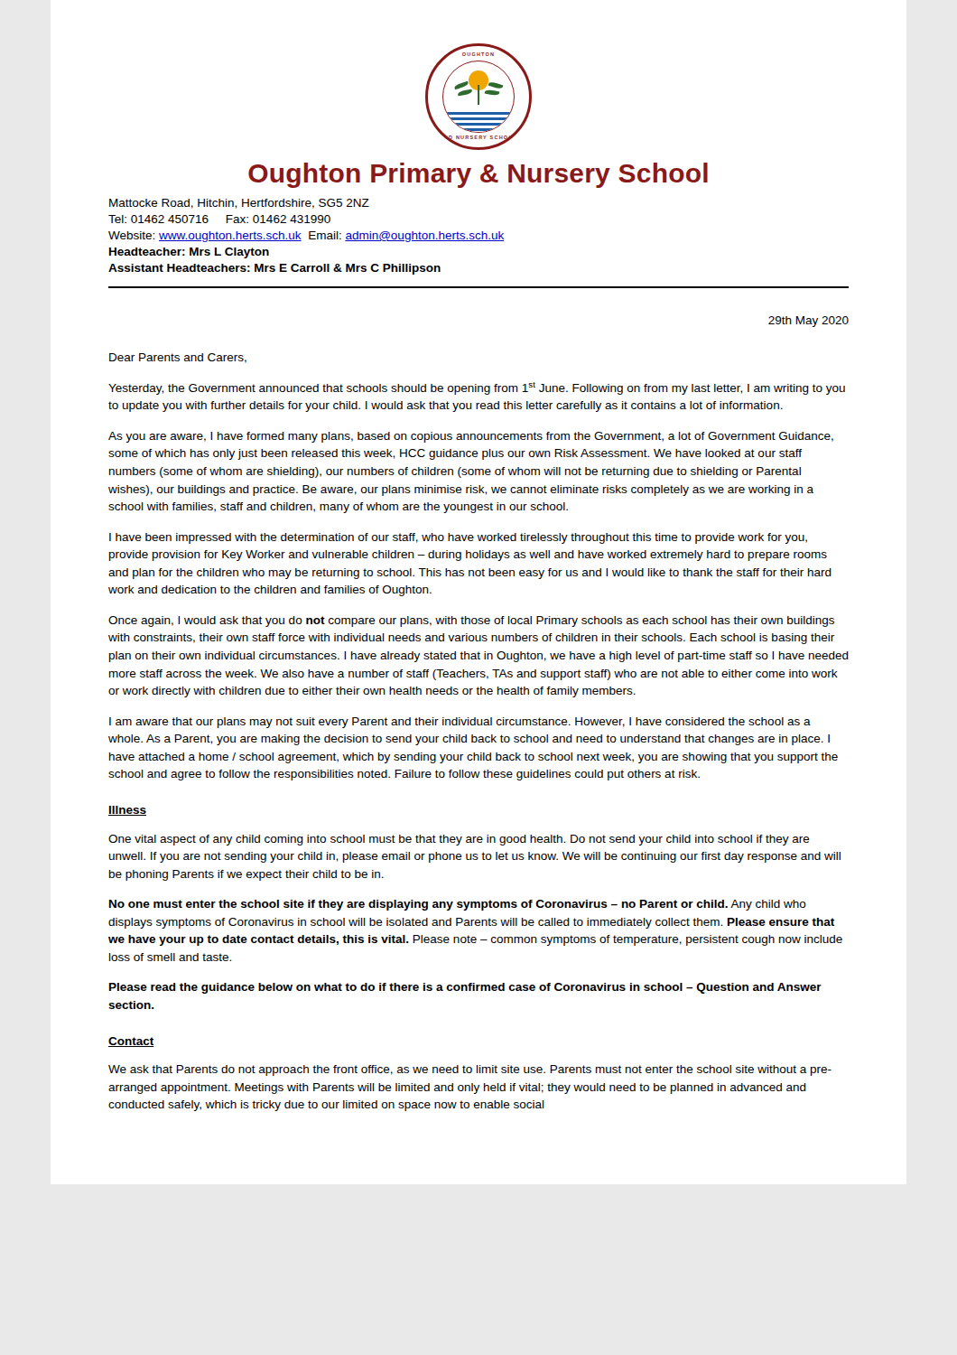Oughton
and Nursery School
Oughton Primary & Nursery School
Mattocke Road, Hitchin, Hertfordshire, SG5 2NZ
Tel: 01462 450716 Fax: 01462 431990
Website: www.oughton.herts.sch.uk Email: admin@oughton.herts.sch.uk
Headteacher: Mrs L Clayton
Assistant Headteachers: Mrs E Carroll & Mrs C Phillipson
29th May 2020
Dear Parents and Carers,
Yesterday, the Government announced that schools should be opening from 1st June. Following on from my last letter, I am writing to you to update you with further details for your child. I would ask that you read this letter carefully as it contains a lot of information.
As you are aware, I have formed many plans, based on copious announcements from the Government, a lot of Government Guidance, some of which has only just been released this week, HCC guidance plus our own Risk Assessment. We have looked at our staff numbers (some of whom are shielding), our numbers of children (some of whom will not be returning due to shielding or Parental wishes), our buildings and practice. Be aware, our plans minimise risk, we cannot eliminate risks completely as we are working in a school with families, staff and children, many of whom are the youngest in our school.
I have been impressed with the determination of our staff, who have worked tirelessly throughout this time to provide work for you, provide provision for Key Worker and vulnerable children – during holidays as well and have worked extremely hard to prepare rooms and plan for the children who may be returning to school. This has not been easy for us and I would like to thank the staff for their hard work and dedication to the children and families of Oughton.
Once again, I would ask that you do not compare our plans, with those of local Primary schools as each school has their own buildings with constraints, their own staff force with individual needs and various numbers of children in their schools. Each school is basing their plan on their own individual circumstances. I have already stated that in Oughton, we have a high level of part-time staff so I have needed more staff across the week. We also have a number of staff (Teachers, TAs and support staff) who are not able to either come into work or work directly with children due to either their own health needs or the health of family members.
I am aware that our plans may not suit every Parent and their individual circumstance. However, I have considered the school as a whole. As a Parent, you are making the decision to send your child back to school and need to understand that changes are in place. I have attached a home / school agreement, which by sending your child back to school next week, you are showing that you support the school and agree to follow the responsibilities noted. Failure to follow these guidelines could put others at risk.
Illness
One vital aspect of any child coming into school must be that they are in good health. Do not send your child into school if they are unwell. If you are not sending your child in, please email or phone us to let us know. We will be continuing our first day response and will be phoning Parents if we expect their child to be in.
No one must enter the school site if they are displaying any symptoms of Coronavirus – no Parent or child. Any child who displays symptoms of Coronavirus in school will be isolated and Parents will be called to immediately collect them. Please ensure that we have your up to date contact details, this is vital. Please note – common symptoms of temperature, persistent cough now include loss of smell and taste.
Please read the guidance below on what to do if there is a confirmed case of Coronavirus in school – Question and Answer section.
Contact
We ask that Parents do not approach the front office, as we need to limit site use. Parents must not enter the school site without a pre-arranged appointment. Meetings with Parents will be limited and only held if vital; they would need to be planned in advanced and conducted safely, which is tricky due to our limited on space now to enable social